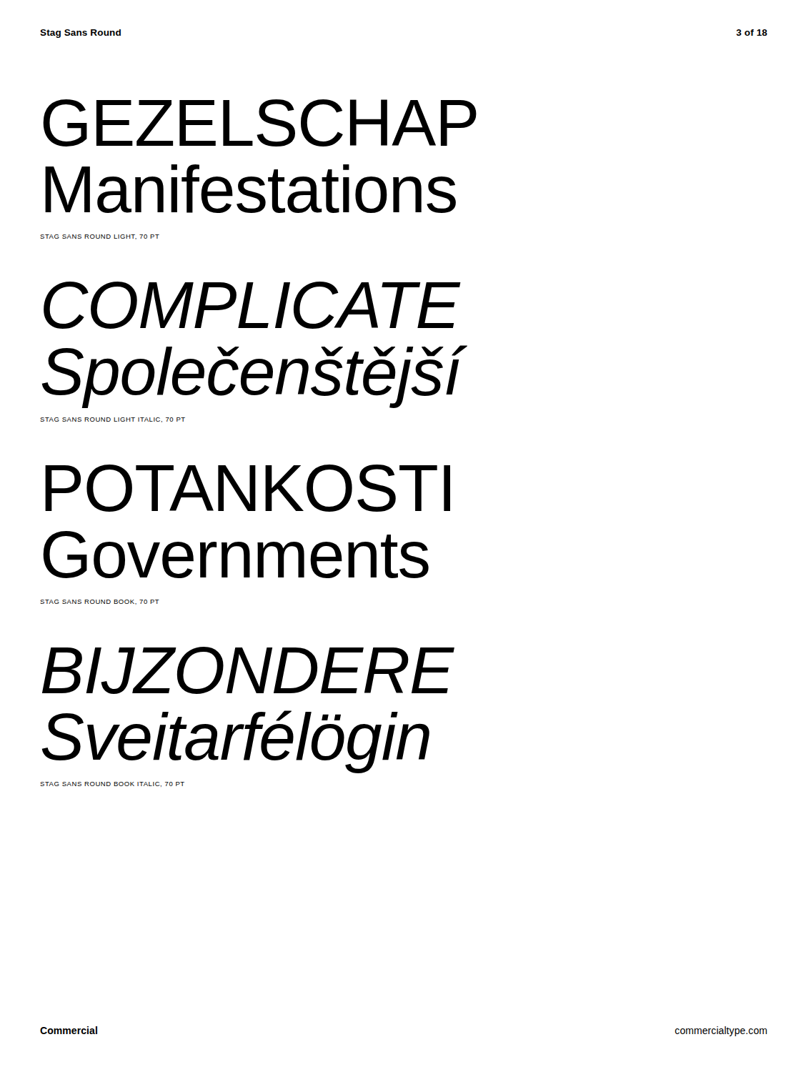Stag Sans Round
3 of 18
GEZELSCHAP
Manifestations
Stag Sans Round Light, 70 pt
COMPLICATE
Společenštější
Stag Sans Round Light Italic, 70 pt
POTANKOSTI
Governments
Stag Sans Round Book, 70 pt
BIJZONDERE
Sveitarfélögin
Stag Sans Round Book Italic, 70 pt
Commercial
commercialtype.com